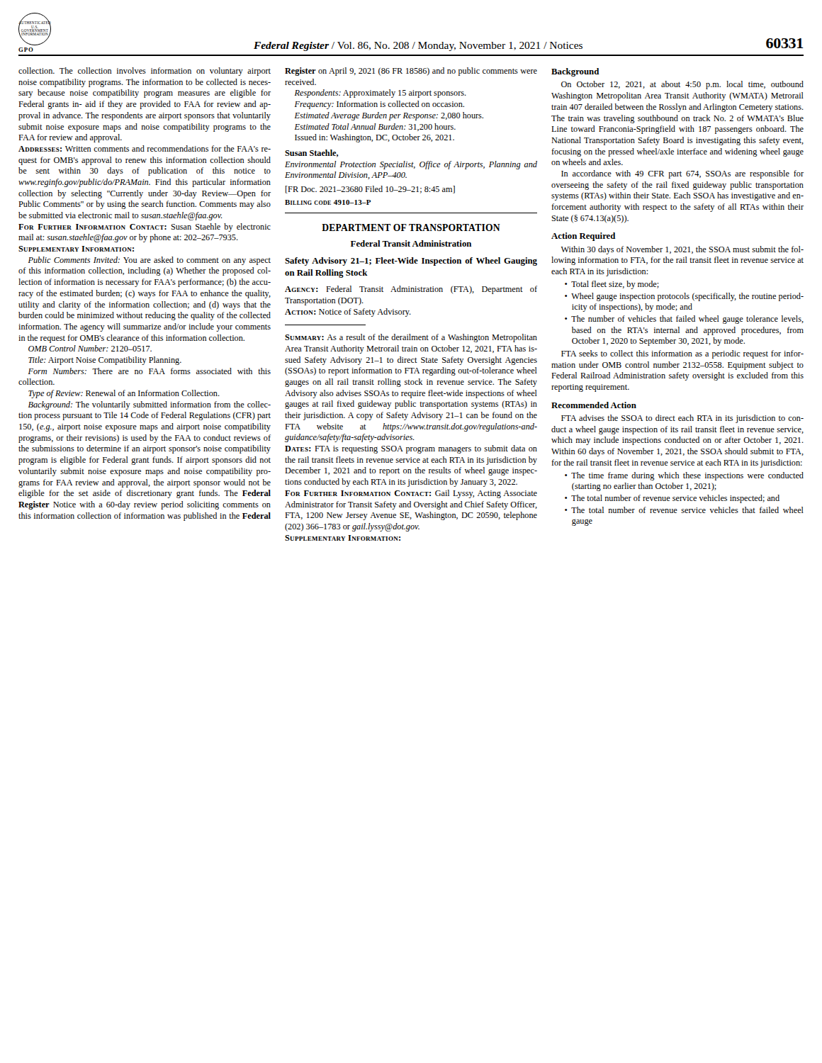AUTHENTICATED
U.S. GOVERNMENT
INFORMATION
GPO
Federal Register / Vol. 86, No. 208 / Monday, November 1, 2021 / Notices
60331
collection. The collection involves information on voluntary airport noise compatibility programs. The information to be collected is necessary because noise compatibility program measures are eligible for Federal grants in- aid if they are provided to FAA for review and approval in advance. The respondents are airport sponsors that voluntarily submit noise exposure maps and noise compatibility programs to the FAA for review and approval.
Addresses: Written comments and recommendations for the FAA's request for OMB's approval to renew this information collection should be sent within 30 days of publication of this notice to www.reginfo.gov/public/do/PRAMain. Find this particular information collection by selecting ''Currently under 30-day Review—Open for Public Comments'' or by using the search function. Comments may also be submitted via electronic mail to susan.staehle@faa.gov.
For Further Information Contact: Susan Staehle by electronic mail at: susan.staehle@faa.gov or by phone at: 202–267–7935.
Supplementary Information:
Public Comments Invited: You are asked to comment on any aspect of this information collection, including (a) Whether the proposed collection of information is necessary for FAA's performance; (b) the accuracy of the estimated burden; (c) ways for FAA to enhance the quality, utility and clarity of the information collection; and (d) ways that the burden could be minimized without reducing the quality of the collected information. The agency will summarize and/or include your comments in the request for OMB's clearance of this information collection.
OMB Control Number: 2120–0517.
Title: Airport Noise Compatibility Planning.
Form Numbers: There are no FAA forms associated with this collection.
Type of Review: Renewal of an Information Collection.
Background: The voluntarily submitted information from the collection process pursuant to Tile 14 Code of Federal Regulations (CFR) part 150, (e.g., airport noise exposure maps and airport noise compatibility programs, or their revisions) is used by the FAA to conduct reviews of the submissions to determine if an airport sponsor's noise compatibility program is eligible for Federal grant funds. If airport sponsors did not voluntarily submit noise exposure maps and noise compatibility programs for FAA review and approval, the airport sponsor would not be eligible for the set aside of discretionary grant funds. The Federal Register Notice with a 60-day review period soliciting comments on this information collection of information was published in the Federal Register on April 9, 2021 (86 FR 18586) and no public comments were received.
Respondents: Approximately 15 airport sponsors.
Frequency: Information is collected on occasion.
Estimated Average Burden per Response: 2,080 hours.
Estimated Total Annual Burden: 31,200 hours.
Issued in: Washington, DC, October 26, 2021.
Susan Staehle,
Environmental Protection Specialist, Office of Airports, Planning and Environmental Division, APP–400.
[FR Doc. 2021–23680 Filed 10–29–21; 8:45 am]
Billing code 4910–13–P
DEPARTMENT OF TRANSPORTATION
Federal Transit Administration
Safety Advisory 21–1; Fleet-Wide Inspection of Wheel Gauging on Rail Rolling Stock
Agency: Federal Transit Administration (FTA), Department of Transportation (DOT).
Action: Notice of Safety Advisory.
Summary: As a result of the derailment of a Washington Metropolitan Area Transit Authority Metrorail train on October 12, 2021, FTA has issued Safety Advisory 21–1 to direct State Safety Oversight Agencies (SSOAs) to report information to FTA regarding out-of-tolerance wheel gauges on all rail transit rolling stock in revenue service. The Safety Advisory also advises SSOAs to require fleet-wide inspections of wheel gauges at rail fixed guideway public transportation systems (RTAs) in their jurisdiction. A copy of Safety Advisory 21–1 can be found on the FTA website at https://www.transit.dot.gov/regulations-and-guidance/safety/fta-safety-advisories.
Dates: FTA is requesting SSOA program managers to submit data on the rail transit fleets in revenue service at each RTA in its jurisdiction by December 1, 2021 and to report on the results of wheel gauge inspections conducted by each RTA in its jurisdiction by January 3, 2022.
For Further Information Contact: Gail Lyssy, Acting Associate Administrator for Transit Safety and Oversight and Chief Safety Officer, FTA, 1200 New Jersey Avenue SE, Washington, DC 20590, telephone (202) 366–1783 or gail.lyssy@dot.gov.
Supplementary Information:
Background
On October 12, 2021, at about 4:50 p.m. local time, outbound Washington Metropolitan Area Transit Authority (WMATA) Metrorail train 407 derailed between the Rosslyn and Arlington Cemetery stations. The train was traveling southbound on track No. 2 of WMATA's Blue Line toward Franconia-Springfield with 187 passengers onboard. The National Transportation Safety Board is investigating this safety event, focusing on the pressed wheel/axle interface and widening wheel gauge on wheels and axles.
In accordance with 49 CFR part 674, SSOAs are responsible for overseeing the safety of the rail fixed guideway public transportation systems (RTAs) within their State. Each SSOA has investigative and enforcement authority with respect to the safety of all RTAs within their State (§ 674.13(a)(5)).
Action Required
Within 30 days of November 1, 2021, the SSOA must submit the following information to FTA, for the rail transit fleet in revenue service at each RTA in its jurisdiction:
Total fleet size, by mode;
Wheel gauge inspection protocols (specifically, the routine periodicity of inspections), by mode; and
The number of vehicles that failed wheel gauge tolerance levels, based on the RTA's internal and approved procedures, from October 1, 2020 to September 30, 2021, by mode.
FTA seeks to collect this information as a periodic request for information under OMB control number 2132–0558. Equipment subject to Federal Railroad Administration safety oversight is excluded from this reporting requirement.
Recommended Action
FTA advises the SSOA to direct each RTA in its jurisdiction to conduct a wheel gauge inspection of its rail transit fleet in revenue service, which may include inspections conducted on or after October 1, 2021. Within 60 days of November 1, 2021, the SSOA should submit to FTA, for the rail transit fleet in revenue service at each RTA in its jurisdiction:
The time frame during which these inspections were conducted (starting no earlier than October 1, 2021);
The total number of revenue service vehicles inspected; and
The total number of revenue service vehicles that failed wheel gauge